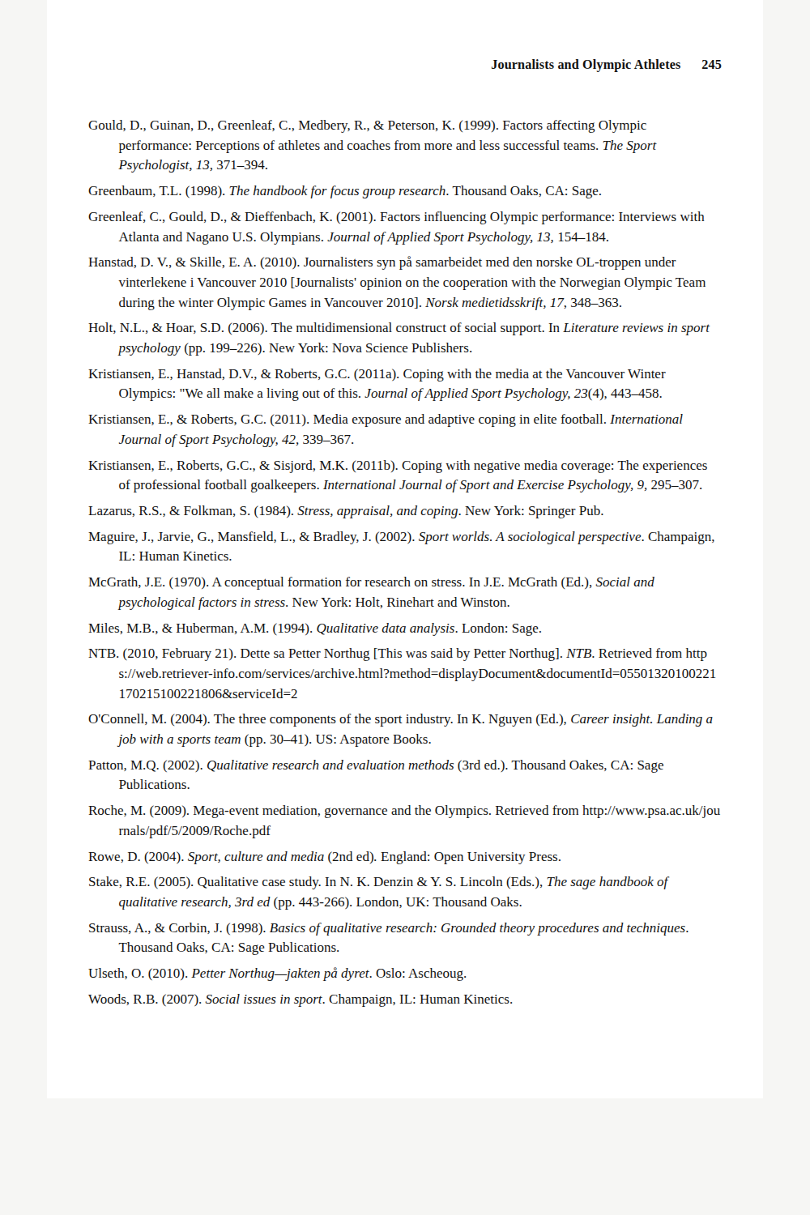Journalists and Olympic Athletes 245
Gould, D., Guinan, D., Greenleaf, C., Medbery, R., & Peterson, K. (1999). Factors affecting Olympic performance: Perceptions of athletes and coaches from more and less successful teams. The Sport Psychologist, 13, 371–394.
Greenbaum, T.L. (1998). The handbook for focus group research. Thousand Oaks, CA: Sage.
Greenleaf, C., Gould, D., & Dieffenbach, K. (2001). Factors influencing Olympic performance: Interviews with Atlanta and Nagano U.S. Olympians. Journal of Applied Sport Psychology, 13, 154–184.
Hanstad, D. V., & Skille, E. A. (2010). Journalisters syn på samarbeidet med den norske OL-troppen under vinterlekene i Vancouver 2010 [Journalists' opinion on the cooperation with the Norwegian Olympic Team during the winter Olympic Games in Vancouver 2010]. Norsk medietidsskrift, 17, 348–363.
Holt, N.L., & Hoar, S.D. (2006). The multidimensional construct of social support. In Literature reviews in sport psychology (pp. 199–226). New York: Nova Science Publishers.
Kristiansen, E., Hanstad, D.V., & Roberts, G.C. (2011a). Coping with the media at the Vancouver Winter Olympics: "We all make a living out of this. Journal of Applied Sport Psychology, 23(4), 443–458.
Kristiansen, E., & Roberts, G.C. (2011). Media exposure and adaptive coping in elite football. International Journal of Sport Psychology, 42, 339–367.
Kristiansen, E., Roberts, G.C., & Sisjord, M.K. (2011b). Coping with negative media coverage: The experiences of professional football goalkeepers. International Journal of Sport and Exercise Psychology, 9, 295–307.
Lazarus, R.S., & Folkman, S. (1984). Stress, appraisal, and coping. New York: Springer Pub.
Maguire, J., Jarvie, G., Mansfield, L., & Bradley, J. (2002). Sport worlds. A sociological perspective. Champaign, IL: Human Kinetics.
McGrath, J.E. (1970). A conceptual formation for research on stress. In J.E. McGrath (Ed.), Social and psychological factors in stress. New York: Holt, Rinehart and Winston.
Miles, M.B., & Huberman, A.M. (1994). Qualitative data analysis. London: Sage.
NTB. (2010, February 21). Dette sa Petter Northug [This was said by Petter Northug]. NTB. Retrieved from https://web.retriever-info.com/services/archive.html?method=displayDocument&documentId=05501320100221170215100221806&serviceId=2
O'Connell, M. (2004). The three components of the sport industry. In K. Nguyen (Ed.), Career insight. Landing a job with a sports team (pp. 30–41). US: Aspatore Books.
Patton, M.Q. (2002). Qualitative research and evaluation methods (3rd ed.). Thousand Oakes, CA: Sage Publications.
Roche, M. (2009). Mega-event mediation, governance and the Olympics. Retrieved from http://www.psa.ac.uk/journals/pdf/5/2009/Roche.pdf
Rowe, D. (2004). Sport, culture and media (2nd ed). England: Open University Press.
Stake, R.E. (2005). Qualitative case study. In N. K. Denzin & Y. S. Lincoln (Eds.), The sage handbook of qualitative research, 3rd ed (pp. 443-266). London, UK: Thousand Oaks.
Strauss, A., & Corbin, J. (1998). Basics of qualitative research: Grounded theory procedures and techniques. Thousand Oaks, CA: Sage Publications.
Ulseth, O. (2010). Petter Northug—jakten på dyret. Oslo: Ascheoug.
Woods, R.B. (2007). Social issues in sport. Champaign, IL: Human Kinetics.